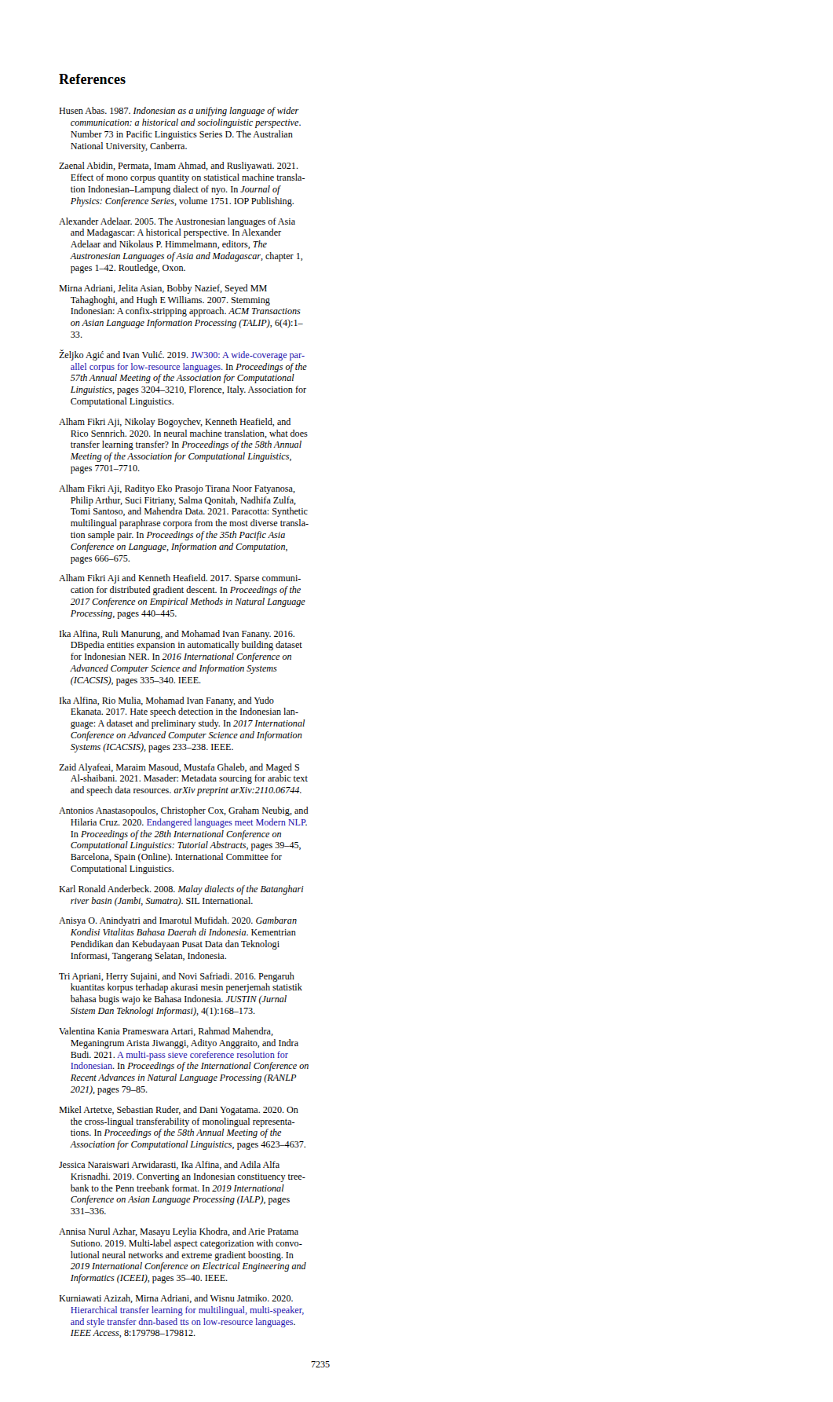References
Husen Abas. 1987. Indonesian as a unifying language of wider communication: a historical and sociolinguistic perspective. Number 73 in Pacific Linguistics Series D. The Australian National University, Canberra.
Zaenal Abidin, Permata, Imam Ahmad, and Rusliyawati. 2021. Effect of mono corpus quantity on statistical machine translation Indonesian–Lampung dialect of nyo. In Journal of Physics: Conference Series, volume 1751. IOP Publishing.
Alexander Adelaar. 2005. The Austronesian languages of Asia and Madagascar: A historical perspective. In Alexander Adelaar and Nikolaus P. Himmelmann, editors, The Austronesian Languages of Asia and Madagascar, chapter 1, pages 1–42. Routledge, Oxon.
Mirna Adriani, Jelita Asian, Bobby Nazief, Seyed MM Tahaghoghi, and Hugh E Williams. 2007. Stemming Indonesian: A confix-stripping approach. ACM Transactions on Asian Language Information Processing (TALIP), 6(4):1–33.
Željko Agić and Ivan Vulić. 2019. JW300: A wide-coverage parallel corpus for low-resource languages. In Proceedings of the 57th Annual Meeting of the Association for Computational Linguistics, pages 3204–3210, Florence, Italy. Association for Computational Linguistics.
Alham Fikri Aji, Nikolay Bogoychev, Kenneth Heafield, and Rico Sennrich. 2020. In neural machine translation, what does transfer learning transfer? In Proceedings of the 58th Annual Meeting of the Association for Computational Linguistics, pages 7701–7710.
Alham Fikri Aji, Radityo Eko Prasojo Tirana Noor Fatyanosa, Philip Arthur, Suci Fitriany, Salma Qonitah, Nadhifa Zulfa, Tomi Santoso, and Mahendra Data. 2021. Paracotta: Synthetic multilingual paraphrase corpora from the most diverse translation sample pair. In Proceedings of the 35th Pacific Asia Conference on Language, Information and Computation, pages 666–675.
Alham Fikri Aji and Kenneth Heafield. 2017. Sparse communication for distributed gradient descent. In Proceedings of the 2017 Conference on Empirical Methods in Natural Language Processing, pages 440–445.
Ika Alfina, Ruli Manurung, and Mohamad Ivan Fanany. 2016. DBpedia entities expansion in automatically building dataset for Indonesian NER. In 2016 International Conference on Advanced Computer Science and Information Systems (ICACSIS), pages 335–340. IEEE.
Ika Alfina, Rio Mulia, Mohamad Ivan Fanany, and Yudo Ekanata. 2017. Hate speech detection in the Indonesian language: A dataset and preliminary study. In 2017 International Conference on Advanced Computer Science and Information Systems (ICACSIS), pages 233–238. IEEE.
Zaid Alyafeai, Maraim Masoud, Mustafa Ghaleb, and Maged S Al-shaibani. 2021. Masader: Metadata sourcing for arabic text and speech data resources. arXiv preprint arXiv:2110.06744.
Antonios Anastasopoulos, Christopher Cox, Graham Neubig, and Hilaria Cruz. 2020. Endangered languages meet Modern NLP. In Proceedings of the 28th International Conference on Computational Linguistics: Tutorial Abstracts, pages 39–45, Barcelona, Spain (Online). International Committee for Computational Linguistics.
Karl Ronald Anderbeck. 2008. Malay dialects of the Batanghari river basin (Jambi, Sumatra). SIL International.
Anisya O. Anindyatri and Imarotul Mufidah. 2020. Gambaran Kondisi Vitalitas Bahasa Daerah di Indonesia. Kementrian Pendidikan dan Kebudayaan Pusat Data dan Teknologi Informasi, Tangerang Selatan, Indonesia.
Tri Apriani, Herry Sujaini, and Novi Safriadi. 2016. Pengaruh kuantitas korpus terhadap akurasi mesin penerjemah statistik bahasa bugis wajo ke Bahasa Indonesia. JUSTIN (Jurnal Sistem Dan Teknologi Informasi), 4(1):168–173.
Valentina Kania Prameswara Artari, Rahmad Mahendra, Meganingrum Arista Jiwanggi, Adityo Anggraito, and Indra Budi. 2021. A multi-pass sieve coreference resolution for Indonesian. In Proceedings of the International Conference on Recent Advances in Natural Language Processing (RANLP 2021), pages 79–85.
Mikel Artetxe, Sebastian Ruder, and Dani Yogatama. 2020. On the cross-lingual transferability of monolingual representations. In Proceedings of the 58th Annual Meeting of the Association for Computational Linguistics, pages 4623–4637.
Jessica Naraiswari Arwidarasti, Ika Alfina, and Adila Alfa Krisnadhi. 2019. Converting an Indonesian constituency treebank to the Penn treebank format. In 2019 International Conference on Asian Language Processing (IALP), pages 331–336.
Annisa Nurul Azhar, Masayu Leylia Khodra, and Arie Pratama Sutiono. 2019. Multi-label aspect categorization with convolutional neural networks and extreme gradient boosting. In 2019 International Conference on Electrical Engineering and Informatics (ICEEI), pages 35–40. IEEE.
Kurniawati Azizah, Mirna Adriani, and Wisnu Jatmiko. 2020. Hierarchical transfer learning for multilingual, multi-speaker, and style transfer dnn-based tts on low-resource languages. IEEE Access, 8:179798–179812.
7235